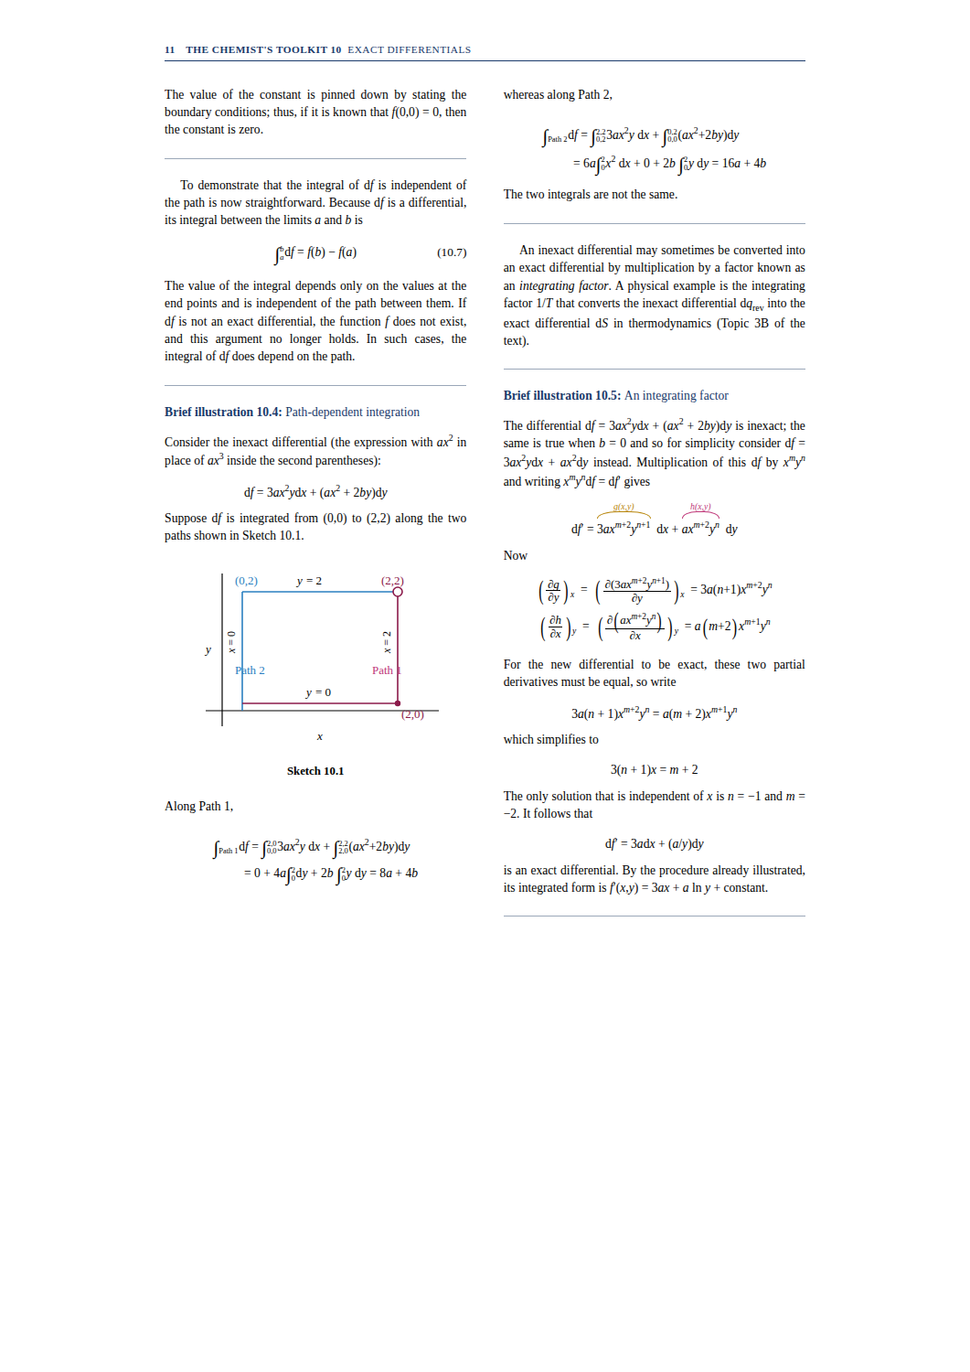11 THE CHEMIST'S TOOLKIT 10 EXACT DIFFERENTIALS
The value of the constant is pinned down by stating the boundary conditions; thus, if it is known that f(0,0) = 0, then the constant is zero.
To demonstrate that the integral of df is independent of the path is now straightforward. Because df is a differential, its integral between the limits a and b is
∫ba df = f(b) − f(a) (10.7)
The value of the integral depends only on the values at the end points and is independent of the path between them. If df is not an exact differential, the function f does not exist, and this argument no longer holds. In such cases, the integral of df does depend on the path.
Brief illustration 10.4: Path-dependent integration
Consider the inexact differential (the expression with ax2 in place of ax3 inside the second parentheses):
df = 3ax2ydx + (ax2 + 2by)dy
Suppose df is integrated from (0,0) to (2,2) along the two paths shown in Sketch 10.1.
(0,2) (2,2) (2,0) y = 2 y = 0 y x x = 0 x = 2 Path 2 Path 1
Sketch 10.1
Along Path 1,
∫ Path 1 df = ∫2,00,03ax2y dx + ∫2,22,0(ax2+2by)dy = 0 + 4a∫20 dy + 2b ∫20 y dy = 8a + 4b
whereas along Path 2,
∫ Path 2 df = ∫2,20,23ax2y dx + ∫0,20,0(ax2+2by)dy = 6a∫20 x2 dx + 0 + 2b ∫20 y dy = 16a + 4b
The two integrals are not the same.
An inexact differential may sometimes be converted into an exact differential by multiplication by a factor known as an integrating factor. A physical example is the integrating factor 1/T that converts the inexact differential dqrev into the exact differential dS in thermodynamics (Topic 3B of the text).
Brief illustration 10.5: An integrating factor
The differential df = 3ax2ydx + (ax2 + 2by)dy is inexact; the same is true when b = 0 and so for simplicity consider df = 3ax2ydx + ax2dy instead. Multiplication of this df by xmyn and writing xmyndf = df′ gives
df′ = g(x,y) 3axm+2yn+1 dx + h(x,y) axm+2yn dy
Now
(∂g∂y) x = (∂(3axm+2yn+1)∂y) x = 3a(n+1)xm+2yn (∂h∂x) y = (∂(axm+2yn)∂x) y = a(m+2) xm+1yn
For the new differential to be exact, these two partial derivatives must be equal, so write
3a(n + 1)xm+2yn = a(m + 2)xm+1yn
which simplifies to
3(n + 1)x = m + 2
The only solution that is independent of x is n = −1 and m = −2. It follows that
df′ = 3adx + (a/y)dy
is an exact differential. By the procedure already illustrated, its integrated form is f′(x,y) = 3ax + a ln y + constant.